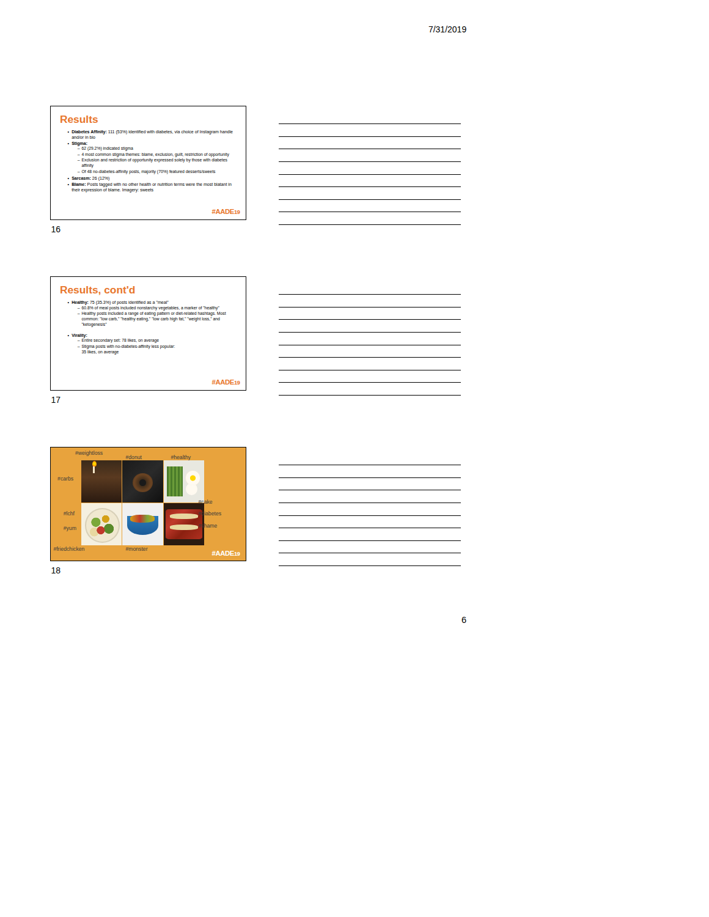7/31/2019
Results
Diabetes Affinity: 111 (53%) identified with diabetes, via choice of Instagram handle and/or in bio
Stigma:
62 (29.2%) indicated stigma
4 most common stigma themes: blame, exclusion, guilt, restriction of opportunity
Exclusion and restriction of opportunity expressed solely by those with diabetes affinity
Of 48 no-diabetes-affinity posts, majority (70%) featured desserts/sweets
Sarcasm: 26 (12%)
Blame: Posts tagged with no other health or nutrition terms were the most blatant in their expression of blame. Imagery: sweets
#AADE19
16
Results, cont'd
Healthy: 75 (35.3%) of posts identified as a "meal"
60.8% of meal posts included nonstarchy vegetables, a marker of "healthy"
Healthy posts included a range of eating pattern or diet-related hashtags. Most common: "low carb," "healthy eating," "low carb high fat," "weight loss," and "ketogenesis"
Virality:
Entire secondary set: 78 likes, on average
Stigma posts with no-diabetes-affinity less popular:
35 likes, on average
#AADE19
17
#weightloss #donut #healthy #carbs #cake #diabetes #lchf #shame #yum #friedchicken #monster
#AADE19
18
6